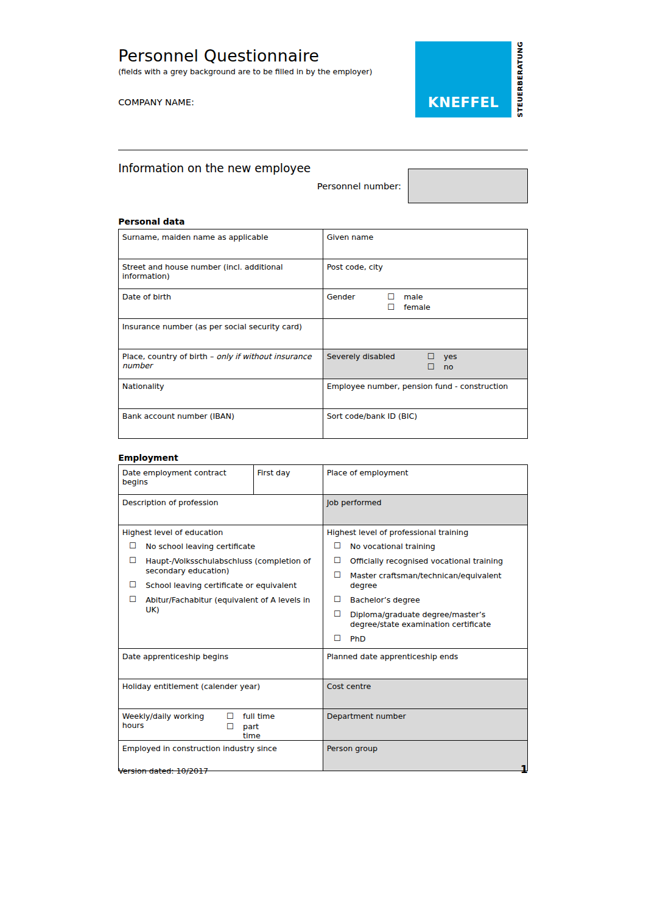Personnel Questionnaire
(fields with a grey background are to be filled in by the employer)
COMPANY NAME:
KNEFFEL
STEUERBERATUNG
Information on the new employee
Personnel number:
Personal data
| Surname, maiden name as applicable | Given name |
| Street and house number (incl. additional information) | Post code, city |
| Date of birth | Gender ☐ male ☐ female |
| Insurance number (as per social security card) | |
| Place, country of birth – only if without insurance number | Severely disabled ☐ yes ☐ no |
| Nationality | Employee number, pension fund - construction |
| Bank account number (IBAN) | Sort code/bank ID (BIC) |
Employment
| Date employment contract begins | First day | Place of employment |
| Description of profession | Job performed |
| Highest level of education ☐ No school leaving certificate ☐ Haupt-/Volksschulabschluss (completion of secondary education) ☐ School leaving certificate or equivalent ☐ Abitur/Fachabitur (equivalent of A levels in UK) | Highest level of professional training ☐ No vocational training ☐ Officially recognised vocational training ☐ Master craftsman/technican/equivalent degree ☐ Bachelor’s degree ☐ Diploma/graduate degree/master’s degree/state examination certificate ☐ PhD |
| Date apprenticeship begins | Planned date apprenticeship ends |
| Holiday entitlement (calender year) | Cost centre |
| Weekly/daily working hours ☐ full time ☐ part time | Department number |
| Employed in construction industry since | Person group |
Version dated: 10/2017 1